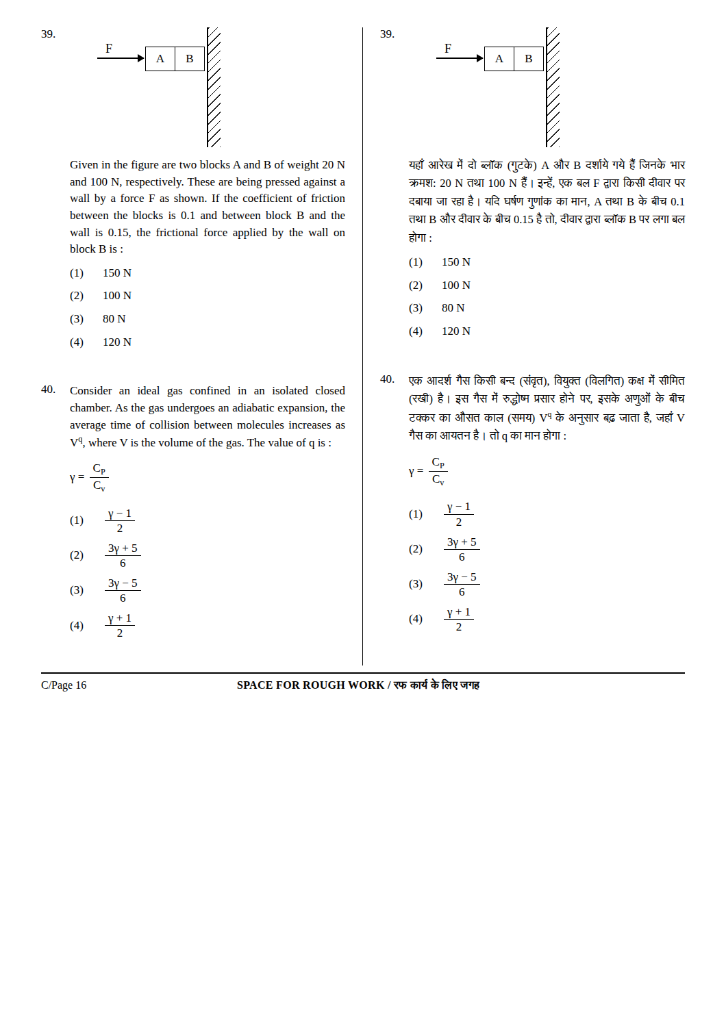39.
F
A
B
Given in the figure are two blocks A and B of weight 20 N and 100 N, respectively. These are being pressed against a wall by a force F as shown. If the coefficient of friction between the blocks is 0.1 and between block B and the wall is 0.15, the frictional force applied by the wall on block B is :
(1) 150 N
(2) 100 N
(3) 80 N
(4) 120 N
40.
Consider an ideal gas confined in an isolated closed chamber. As the gas undergoes an adiabatic expansion, the average time of collision between molecules increases as Vq, where V is the volume of the gas. The value of q is :
γ = CP Cv
(1) γ − 1 2
(2) 3γ + 5 6
(3) 3γ − 5 6
(4) γ + 1 2
39.
F
A
B
यहाँ आरेख में दो ब्लॉक (गुटके) A और B दर्शाये गये हैं जिनके भार क्रमश: 20 N तथा 100 N हैं। इन्हें, एक बल F द्वारा किसी दीवार पर दबाया जा रहा है। यदि घर्षण गुणांक का मान, A तथा B के बीच 0.1 तथा B और दीवार के बीच 0.15 है तो, दीवार द्वारा ब्लॉक B पर लगा बल होगा :
(1) 150 N
(2) 100 N
(3) 80 N
(4) 120 N
40.
एक आदर्श गैस किसी बन्द (संवृत), वियुक्त (विलगित) कक्ष में सीमित (रखी) है। इस गैस में रुद्धोष्म प्रसार होने पर, इसके अणुओं के बीच टक्कर का औसत काल (समय) Vq के अनुसार बढ़ जाता है, जहाँ V गैस का आयतन है। तो q का मान होगा :
γ = CP Cv
(1) γ − 1 2
(2) 3γ + 5 6
(3) 3γ − 5 6
(4) γ + 1 2
C/Page 16
SPACE FOR ROUGH WORK / रफ कार्य के लिए जगह